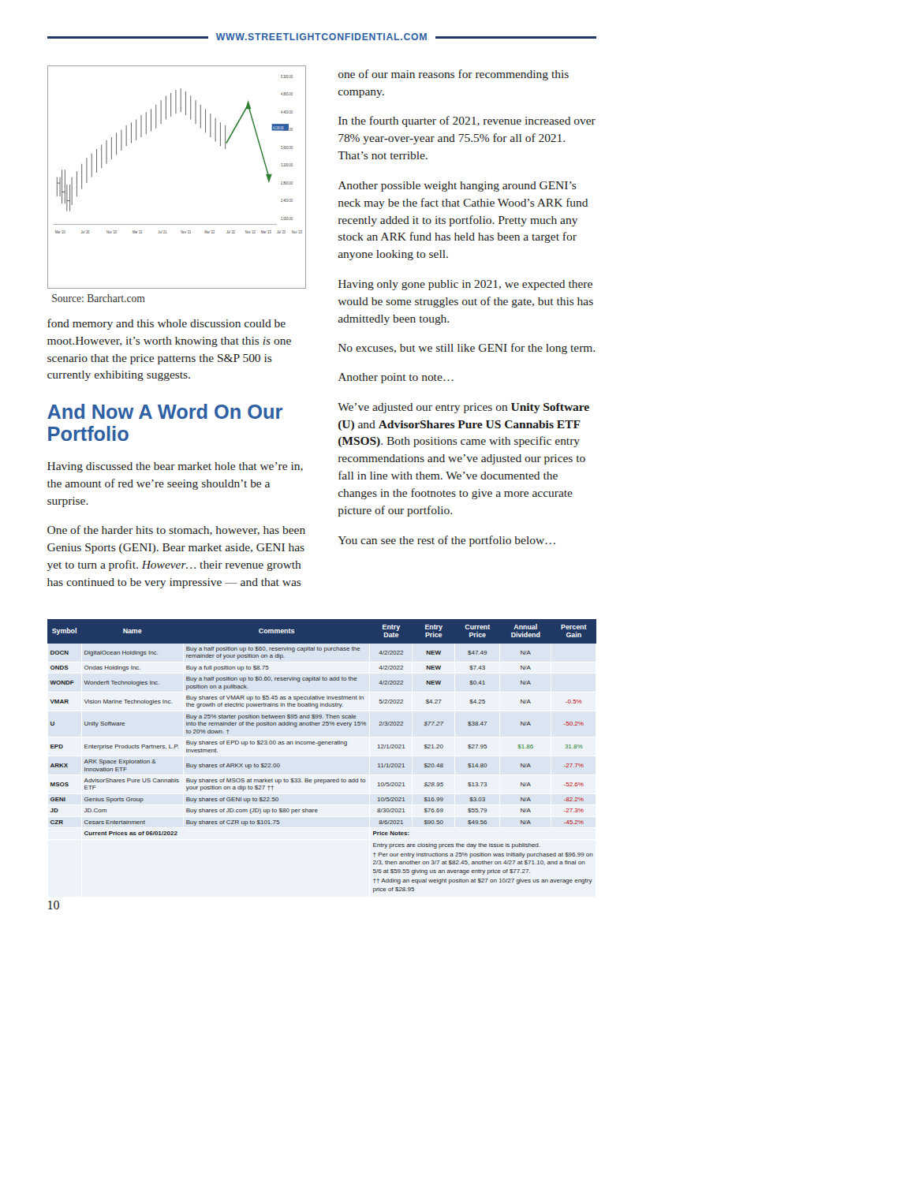WWW.STREETLIGHTCONFIDENTIAL.COM
5,300.00 4,800.00 4,400.00 4,000.00 3,600.00 3,200.00 2,800.00 2,400.00 2,000.00 4,130.00 Mar '20 Jul '20 Nov '20 Mar '21 Jul '21 Nov '21 Mar '22 Jul '22 Nov '22 Mar '23 Jul '23 Nov '23
Source: Barchart.com
fond memory and this whole discussion could be moot.However, it’s worth knowing that this is one scenario that the price patterns the S&P 500 is currently exhibiting suggests.
And Now A Word On Our Portfolio
Having discussed the bear market hole that we’re in, the amount of red we’re seeing shouldn’t be a surprise.
One of the harder hits to stomach, however, has been Genius Sports (GENI). Bear market aside, GENI has yet to turn a profit. However… their revenue growth has continued to be very impressive — and that was
one of our main reasons for recommending this company.
In the fourth quarter of 2021, revenue increased over 78% year-over-year and 75.5% for all of 2021. That’s not terrible.
Another possible weight hanging around GENI’s neck may be the fact that Cathie Wood’s ARK fund recently added it to its portfolio. Pretty much any stock an ARK fund has held has been a target for anyone looking to sell.
Having only gone public in 2021, we expected there would be some struggles out of the gate, but this has admittedly been tough.
No excuses, but we still like GENI for the long term.
Another point to note…
We’ve adjusted our entry prices on Unity Software (U) and AdvisorShares Pure US Cannabis ETF (MSOS). Both positions came with specific entry recommendations and we’ve adjusted our prices to fall in line with them. We’ve documented the changes in the footnotes to give a more accurate picture of our portfolio.
You can see the rest of the portfolio below…
| Symbol | Name | Comments | Entry Date | Entry Price | Current Price | Annual Dividend | Percent Gain |
| --- | --- | --- | --- | --- | --- | --- | --- |
| DOCN | DigitalOcean Holdings Inc. | Buy a half position up to $60, reserving capital to purchase the remainder of your position on a dip. | 4/2/2022 | NEW | $47.49 | N/A | |
| ONDS | Ondas Holdings Inc. | Buy a full position up to $8.75 | 4/2/2022 | NEW | $7.43 | N/A | |
| WONDF | Wonderfi Technologies Inc. | Buy a half position up to $0.60, reserving capital to add to the position on a pullback. | 4/2/2022 | NEW | $0.41 | N/A | |
| VMAR | Vision Marine Technologies Inc. | Buy shares of VMAR up to $5.45 as a speculative investment in the growth of electric powertrains in the boating industry. | 5/2/2022 | $4.27 | $4.25 | N/A | -0.5% |
| U | Unity Software | Buy a 25% starter position between $95 and $99. Then scale into the remainder of the positon adding another 25% every 15% to 20% down. † | 2/3/2022 | $77.27 | $38.47 | N/A | -50.2% |
| EPD | Enterprise Products Partners, L.P. | Buy shares of EPD up to $23.00 as an income-generating investment. | 12/1/2021 | $21.20 | $27.95 | $1.86 | 31.8% |
| ARKX | ARK Space Exploration & Innovation ETF | Buy shares of ARKX up to $22.00 | 11/1/2021 | $20.48 | $14.80 | N/A | -27.7% |
| MSOS | AdvisorShares Pure US Cannabis ETF | Buy shares of MSOS at market up to $33. Be prepared to add to your position on a dip to $27 †† | 10/5/2021 | $28.95 | $13.73 | N/A | -52.6% |
| GENI | Genius Sports Group | Buy shares of GENI up to $22.50 | 10/5/2021 | $16.99 | $3.03 | N/A | -82.2% |
| JD | JD.Com | Buy shares of JD.com (JD) up to $80 per share | 8/30/2021 | $76.69 | $55.79 | N/A | -27.3% |
| CZR | Cesars Entertainment | Buy shares of CZR up to $101.75 | 8/6/2021 | $90.50 | $49.56 | N/A | -45.2% |
| | Current Prices as of 06/01/2022 | Price Notes: |
| | | Entry prces are closing prces the day the issue is published. † Per our entry instructions a 25% position was initially purchased at $96.99 on 2/3, then another on 3/7 at $82.45, another on 4/27 at $71.10, and a final on 5/6 at $59.55 giving us an average entry price of $77.27. †† Adding an equal weight positon at $27 on 10/27 gives us an average engtry price of $28.95 |
10